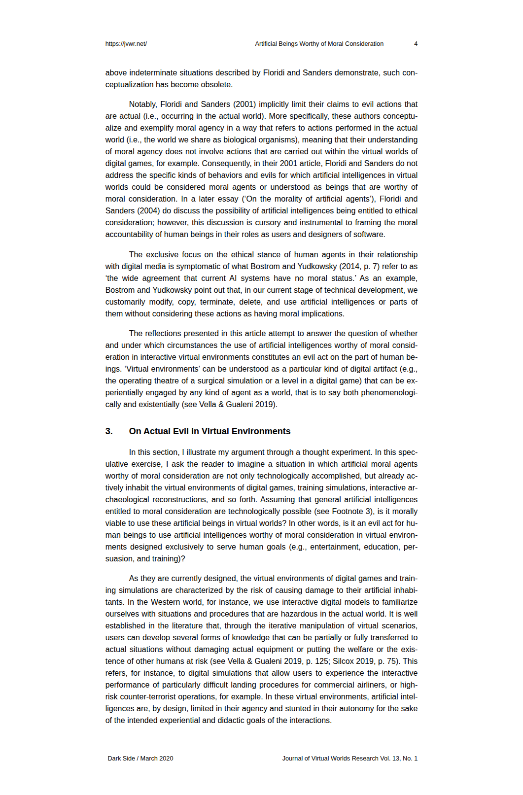https://jvwr.net/ Artificial Beings Worthy of Moral Consideration 4
above indeterminate situations described by Floridi and Sanders demonstrate, such conceptualization has become obsolete.
Notably, Floridi and Sanders (2001) implicitly limit their claims to evil actions that are actual (i.e., occurring in the actual world). More specifically, these authors conceptualize and exemplify moral agency in a way that refers to actions performed in the actual world (i.e., the world we share as biological organisms), meaning that their understanding of moral agency does not involve actions that are carried out within the virtual worlds of digital games, for example. Consequently, in their 2001 article, Floridi and Sanders do not address the specific kinds of behaviors and evils for which artificial intelligences in virtual worlds could be considered moral agents or understood as beings that are worthy of moral consideration. In a later essay (‘On the morality of artificial agents’), Floridi and Sanders (2004) do discuss the possibility of artificial intelligences being entitled to ethical consideration; however, this discussion is cursory and instrumental to framing the moral accountability of human beings in their roles as users and designers of software.
The exclusive focus on the ethical stance of human agents in their relationship with digital media is symptomatic of what Bostrom and Yudkowsky (2014, p. 7) refer to as ‘the wide agreement that current AI systems have no moral status.’ As an example, Bostrom and Yudkowsky point out that, in our current stage of technical development, we customarily modify, copy, terminate, delete, and use artificial intelligences or parts of them without considering these actions as having moral implications.
The reflections presented in this article attempt to answer the question of whether and under which circumstances the use of artificial intelligences worthy of moral consideration in interactive virtual environments constitutes an evil act on the part of human beings. ‘Virtual environments’ can be understood as a particular kind of digital artifact (e.g., the operating theatre of a surgical simulation or a level in a digital game) that can be experientially engaged by any kind of agent as a world, that is to say both phenomenologically and existentially (see Vella & Gualeni 2019).
3. On Actual Evil in Virtual Environments
In this section, I illustrate my argument through a thought experiment. In this speculative exercise, I ask the reader to imagine a situation in which artificial moral agents worthy of moral consideration are not only technologically accomplished, but already actively inhabit the virtual environments of digital games, training simulations, interactive archaeological reconstructions, and so forth. Assuming that general artificial intelligences entitled to moral consideration are technologically possible (see Footnote 3), is it morally viable to use these artificial beings in virtual worlds? In other words, is it an evil act for human beings to use artificial intelligences worthy of moral consideration in virtual environments designed exclusively to serve human goals (e.g., entertainment, education, persuasion, and training)?
As they are currently designed, the virtual environments of digital games and training simulations are characterized by the risk of causing damage to their artificial inhabitants. In the Western world, for instance, we use interactive digital models to familiarize ourselves with situations and procedures that are hazardous in the actual world. It is well established in the literature that, through the iterative manipulation of virtual scenarios, users can develop several forms of knowledge that can be partially or fully transferred to actual situations without damaging actual equipment or putting the welfare or the existence of other humans at risk (see Vella & Gualeni 2019, p. 125; Silcox 2019, p. 75). This refers, for instance, to digital simulations that allow users to experience the interactive performance of particularly difficult landing procedures for commercial airliners, or high-risk counter-terrorist operations, for example. In these virtual environments, artificial intelligences are, by design, limited in their agency and stunted in their autonomy for the sake of the intended experiential and didactic goals of the interactions.
Dark Side / March 2020 Journal of Virtual Worlds Research Vol. 13, No. 1